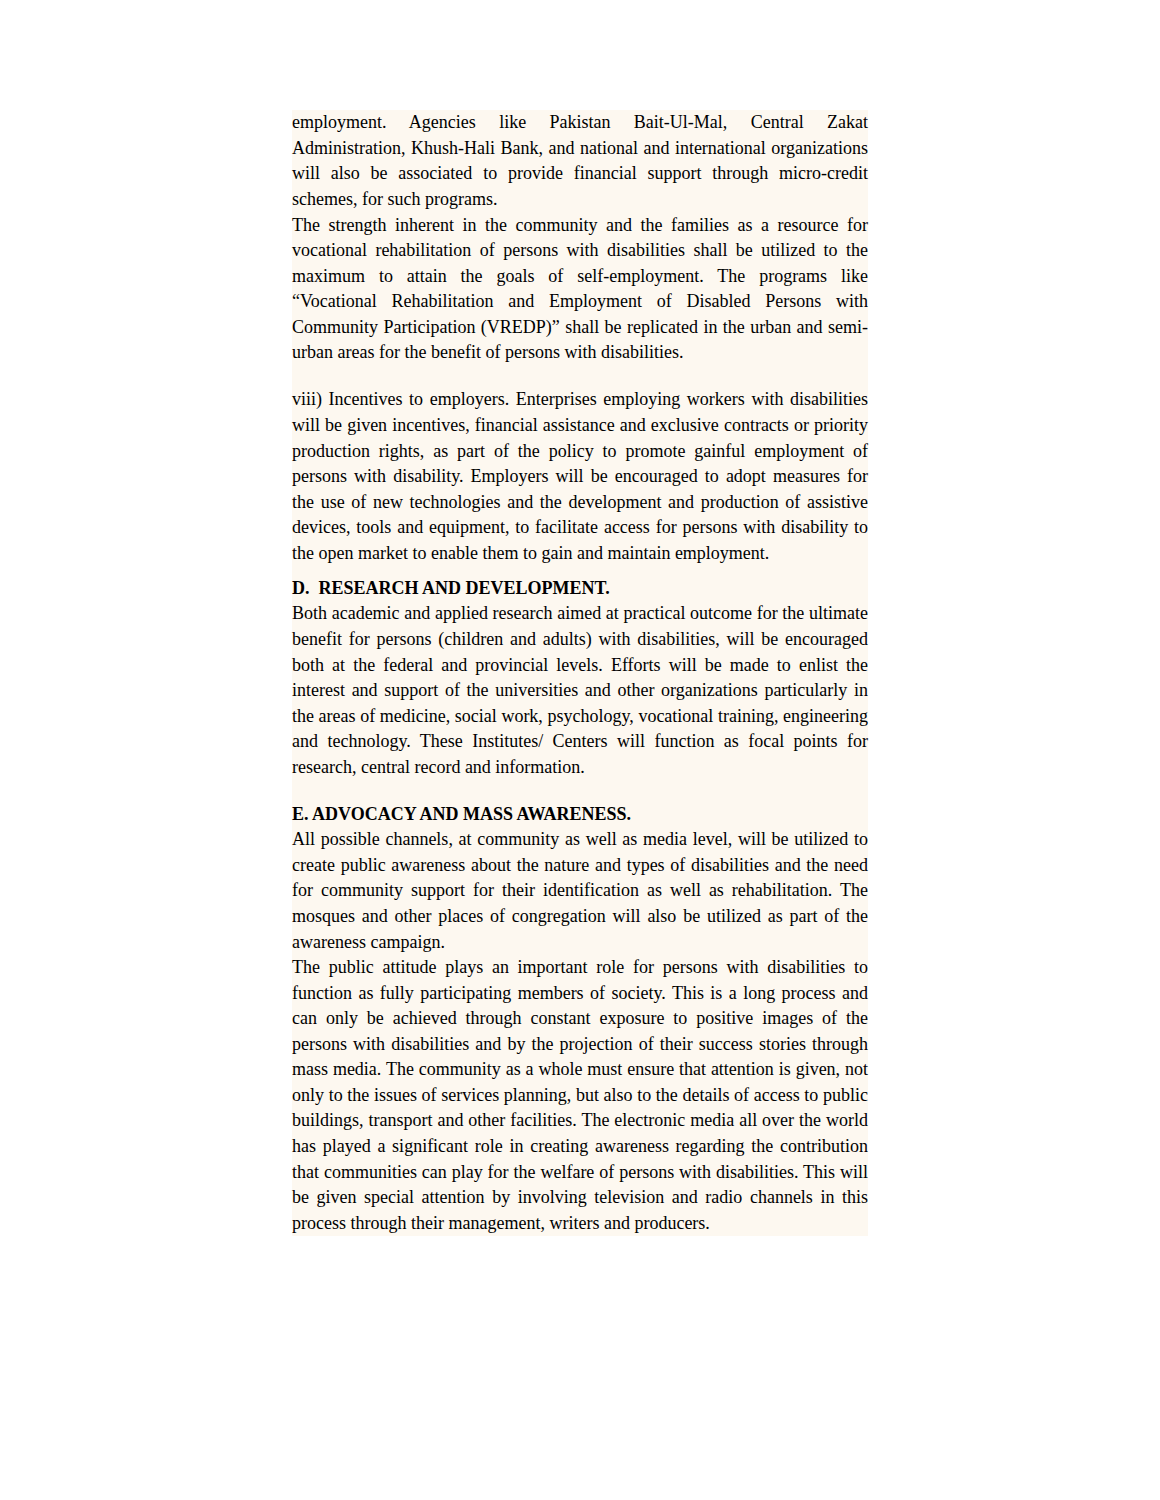employment. Agencies like Pakistan Bait-Ul-Mal, Central Zakat Administration, Khush-Hali Bank, and national and international organizations will also be associated to provide financial support through micro-credit schemes, for such programs.
The strength inherent in the community and the families as a resource for vocational rehabilitation of persons with disabilities shall be utilized to the maximum to attain the goals of self-employment. The programs like “Vocational Rehabilitation and Employment of Disabled Persons with Community Participation (VREDP)” shall be replicated in the urban and semi-urban areas for the benefit of persons with disabilities.
viii) Incentives to employers. Enterprises employing workers with disabilities will be given incentives, financial assistance and exclusive contracts or priority production rights, as part of the policy to promote gainful employment of persons with disability. Employers will be encouraged to adopt measures for the use of new technologies and the development and production of assistive devices, tools and equipment, to facilitate access for persons with disability to the open market to enable them to gain and maintain employment.
D. RESEARCH AND DEVELOPMENT.
Both academic and applied research aimed at practical outcome for the ultimate benefit for persons (children and adults) with disabilities, will be encouraged both at the federal and provincial levels. Efforts will be made to enlist the interest and support of the universities and other organizations particularly in the areas of medicine, social work, psychology, vocational training, engineering and technology. These Institutes/ Centers will function as focal points for research, central record and information.
E. ADVOCACY AND MASS AWARENESS.
All possible channels, at community as well as media level, will be utilized to create public awareness about the nature and types of disabilities and the need for community support for their identification as well as rehabilitation. The mosques and other places of congregation will also be utilized as part of the awareness campaign.
The public attitude plays an important role for persons with disabilities to function as fully participating members of society. This is a long process and can only be achieved through constant exposure to positive images of the persons with disabilities and by the projection of their success stories through mass media. The community as a whole must ensure that attention is given, not only to the issues of services planning, but also to the details of access to public buildings, transport and other facilities. The electronic media all over the world has played a significant role in creating awareness regarding the contribution that communities can play for the welfare of persons with disabilities. This will be given special attention by involving television and radio channels in this process through their management, writers and producers.